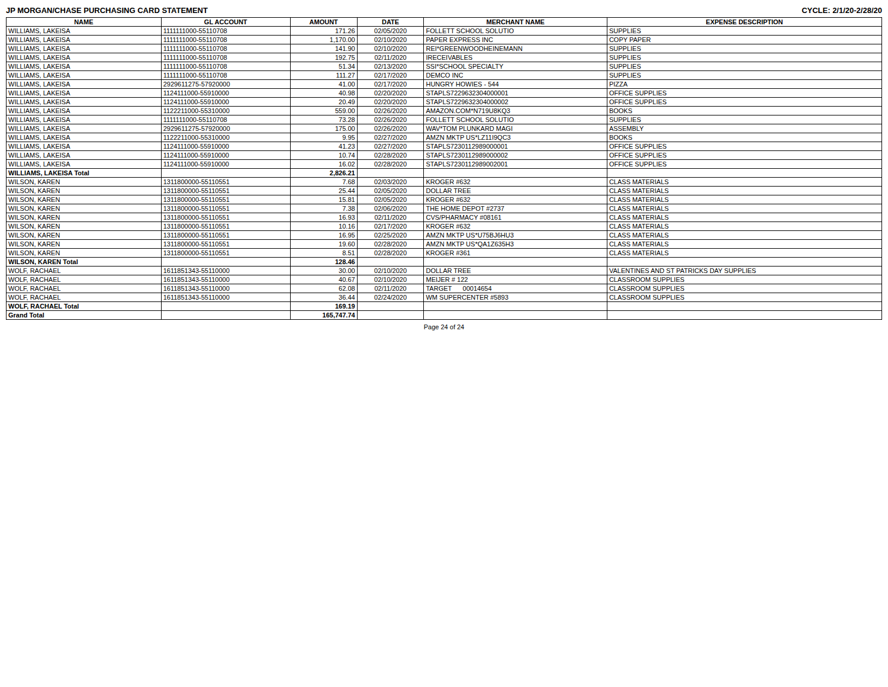JP MORGAN/CHASE PURCHASING CARD STATEMENT CYCLE: 2/1/20-2/28/20
| NAME | GL ACCOUNT | AMOUNT | DATE | MERCHANT NAME | EXPENSE DESCRIPTION |
| --- | --- | --- | --- | --- | --- |
| WILLIAMS, LAKEISA | 1111111000-55110708 | 171.26 | 02/05/2020 | FOLLETT SCHOOL SOLUTIO | SUPPLIES |
| WILLIAMS, LAKEISA | 1111111000-55110708 | 1,170.00 | 02/10/2020 | PAPER EXPRESS INC | COPY PAPER |
| WILLIAMS, LAKEISA | 1111111000-55110708 | 141.90 | 02/10/2020 | REI*GREENWOODHEINEMANN | SUPPLIES |
| WILLIAMS, LAKEISA | 1111111000-55110708 | 192.75 | 02/11/2020 | IRECEIVABLES | SUPPLIES |
| WILLIAMS, LAKEISA | 1111111000-55110708 | 51.34 | 02/13/2020 | SSI*SCHOOL SPECIALTY | SUPPLIES |
| WILLIAMS, LAKEISA | 1111111000-55110708 | 111.27 | 02/17/2020 | DEMCO INC | SUPPLIES |
| WILLIAMS, LAKEISA | 2929611275-57920000 | 41.00 | 02/17/2020 | HUNGRY HOWIES - 544 | PIZZA |
| WILLIAMS, LAKEISA | 1124111000-55910000 | 40.98 | 02/20/2020 | STAPLS7229632304000001 | OFFICE SUPPLIES |
| WILLIAMS, LAKEISA | 1124111000-55910000 | 20.49 | 02/20/2020 | STAPLS7229632304000002 | OFFICE SUPPLIES |
| WILLIAMS, LAKEISA | 1122211000-55310000 | 559.00 | 02/26/2020 | AMAZON.COM*N719U8KQ3 | BOOKS |
| WILLIAMS, LAKEISA | 1111111000-55110708 | 73.28 | 02/26/2020 | FOLLETT SCHOOL SOLUTIO | SUPPLIES |
| WILLIAMS, LAKEISA | 2929611275-57920000 | 175.00 | 02/26/2020 | WAV*TOM PLUNKARD MAGI | ASSEMBLY |
| WILLIAMS, LAKEISA | 1122211000-55310000 | 9.95 | 02/27/2020 | AMZN MKTP US*LZ11I9QC3 | BOOKS |
| WILLIAMS, LAKEISA | 1124111000-55910000 | 41.23 | 02/27/2020 | STAPLS7230112989000001 | OFFICE SUPPLIES |
| WILLIAMS, LAKEISA | 1124111000-55910000 | 10.74 | 02/28/2020 | STAPLS7230112989000002 | OFFICE SUPPLIES |
| WILLIAMS, LAKEISA | 1124111000-55910000 | 16.02 | 02/28/2020 | STAPLS7230112989002001 | OFFICE SUPPLIES |
| WILLIAMS, LAKEISA Total | | 2,826.21 | | | |
| WILSON, KAREN | 1311800000-55110551 | 7.68 | 02/03/2020 | KROGER #632 | CLASS MATERIALS |
| WILSON, KAREN | 1311800000-55110551 | 25.44 | 02/05/2020 | DOLLAR TREE | CLASS MATERIALS |
| WILSON, KAREN | 1311800000-55110551 | 15.81 | 02/05/2020 | KROGER #632 | CLASS MATERIALS |
| WILSON, KAREN | 1311800000-55110551 | 7.38 | 02/06/2020 | THE HOME DEPOT #2737 | CLASS MATERIALS |
| WILSON, KAREN | 1311800000-55110551 | 16.93 | 02/11/2020 | CVS/PHARMACY #08161 | CLASS MATERIALS |
| WILSON, KAREN | 1311800000-55110551 | 10.16 | 02/17/2020 | KROGER #632 | CLASS MATERIALS |
| WILSON, KAREN | 1311800000-55110551 | 16.95 | 02/25/2020 | AMZN MKTP US*U75BJ6HU3 | CLASS MATERIALS |
| WILSON, KAREN | 1311800000-55110551 | 19.60 | 02/28/2020 | AMZN MKTP US*QA1Z635H3 | CLASS MATERIALS |
| WILSON, KAREN | 1311800000-55110551 | 8.51 | 02/28/2020 | KROGER #361 | CLASS MATERIALS |
| WILSON, KAREN Total | | 128.46 | | | |
| WOLF, RACHAEL | 1611851343-55110000 | 30.00 | 02/10/2020 | DOLLAR TREE | VALENTINES AND ST PATRICKS DAY SUPPLIES |
| WOLF, RACHAEL | 1611851343-55110000 | 40.67 | 02/10/2020 | MEIJER # 122 | CLASSROOM SUPPLIES |
| WOLF, RACHAEL | 1611851343-55110000 | 62.08 | 02/11/2020 | TARGET 00014654 | CLASSROOM SUPPLIES |
| WOLF, RACHAEL | 1611851343-55110000 | 36.44 | 02/24/2020 | WM SUPERCENTER #5893 | CLASSROOM SUPPLIES |
| WOLF, RACHAEL Total | | 169.19 | | | |
| Grand Total | | 165,747.74 | | | |
Page 24 of 24